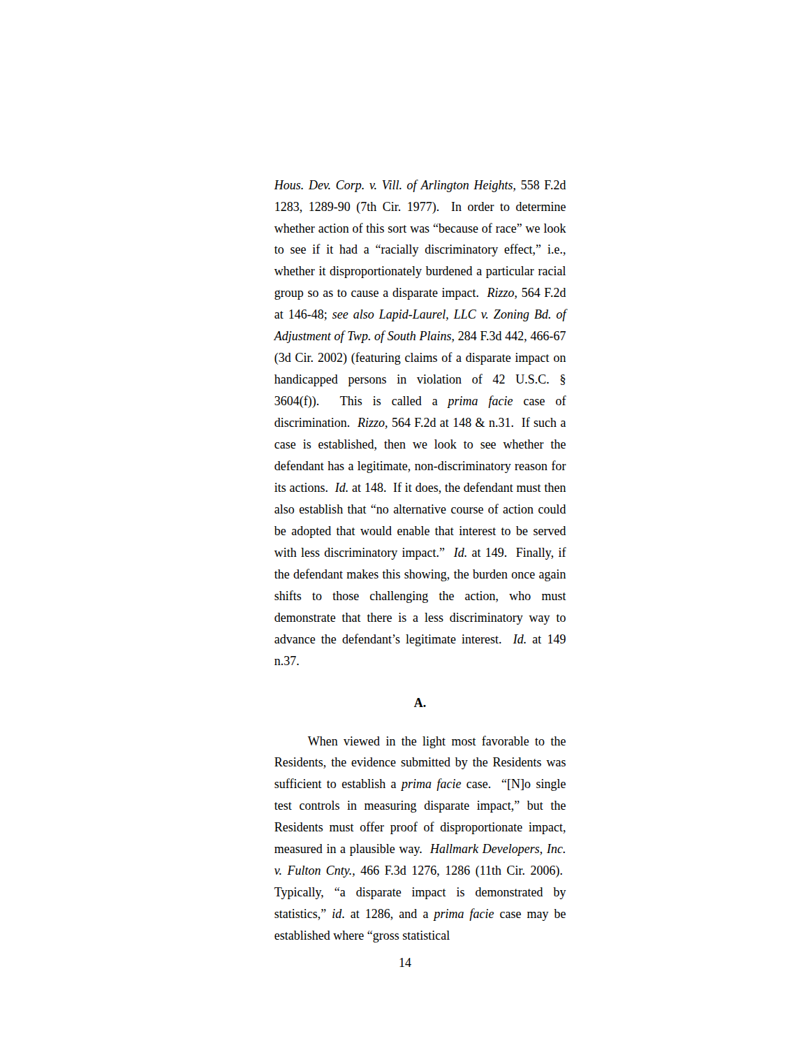Hous. Dev. Corp. v. Vill. of Arlington Heights, 558 F.2d 1283, 1289-90 (7th Cir. 1977). In order to determine whether action of this sort was “because of race” we look to see if it had a “racially discriminatory effect,” i.e., whether it disproportionately burdened a particular racial group so as to cause a disparate impact. Rizzo, 564 F.2d at 146-48; see also Lapid-Laurel, LLC v. Zoning Bd. of Adjustment of Twp. of South Plains, 284 F.3d 442, 466-67 (3d Cir. 2002) (featuring claims of a disparate impact on handicapped persons in violation of 42 U.S.C. § 3604(f)). This is called a prima facie case of discrimination. Rizzo, 564 F.2d at 148 & n.31. If such a case is established, then we look to see whether the defendant has a legitimate, non-discriminatory reason for its actions. Id. at 148. If it does, the defendant must then also establish that “no alternative course of action could be adopted that would enable that interest to be served with less discriminatory impact.” Id. at 149. Finally, if the defendant makes this showing, the burden once again shifts to those challenging the action, who must demonstrate that there is a less discriminatory way to advance the defendant’s legitimate interest. Id. at 149 n.37.
A.
When viewed in the light most favorable to the Residents, the evidence submitted by the Residents was sufficient to establish a prima facie case. “[N]o single test controls in measuring disparate impact,” but the Residents must offer proof of disproportionate impact, measured in a plausible way. Hallmark Developers, Inc. v. Fulton Cnty., 466 F.3d 1276, 1286 (11th Cir. 2006). Typically, “a disparate impact is demonstrated by statistics,” id. at 1286, and a prima facie case may be established where “gross statistical
14